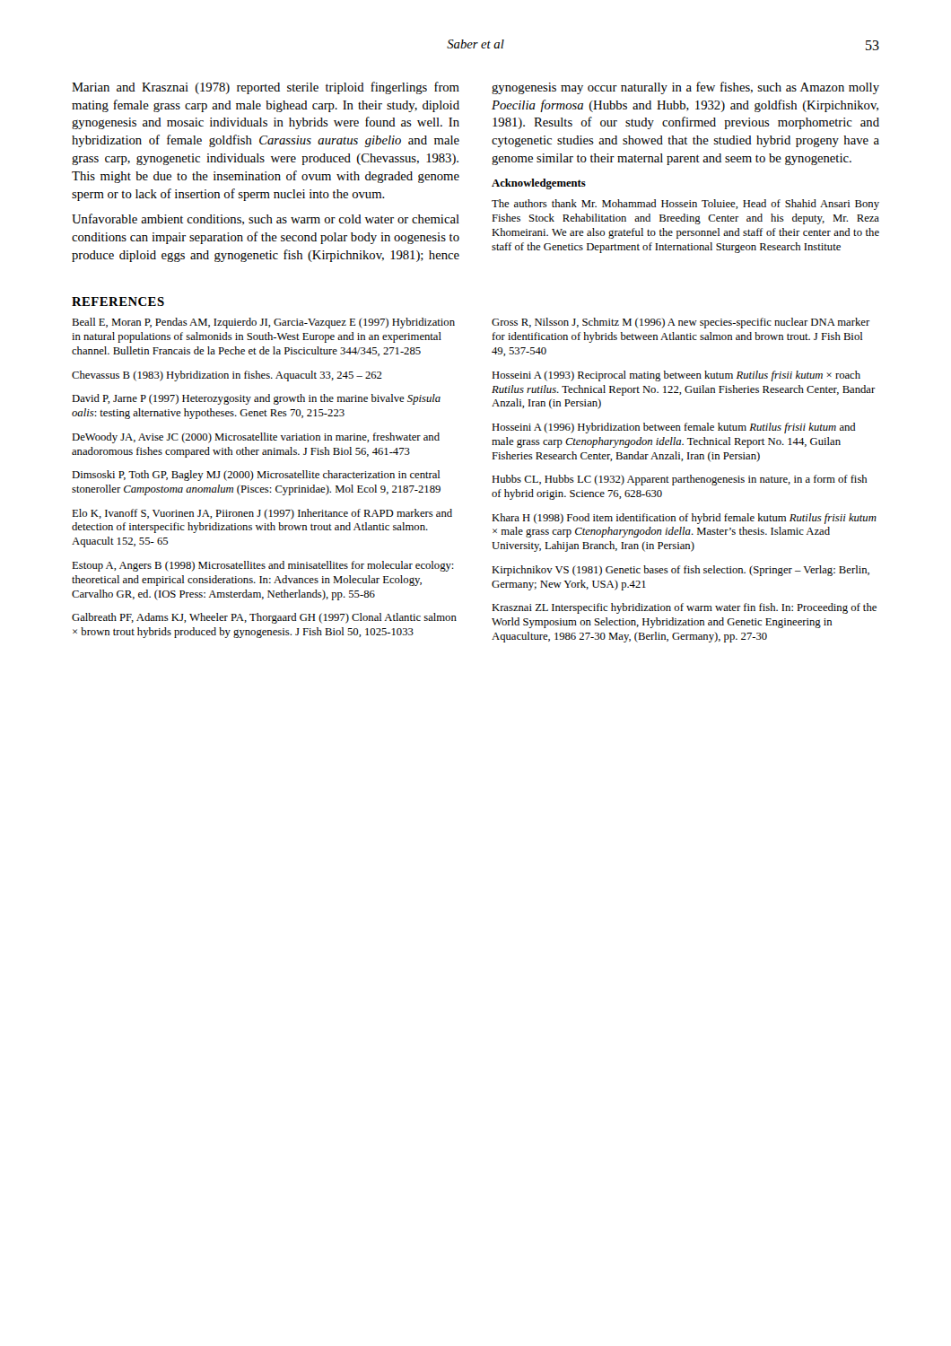Saber et al 53
Marian and Krasznai (1978) reported sterile triploid fingerlings from mating female grass carp and male bighead carp. In their study, diploid gynogenesis and mosaic individuals in hybrids were found as well. In hybridization of female goldfish Carassius auratus gibelio and male grass carp, gynogenetic individuals were produced (Chevassus, 1983). This might be due to the insemination of ovum with degraded genome sperm or to lack of insertion of sperm nuclei into the ovum.
Unfavorable ambient conditions, such as warm or cold water or chemical conditions can impair separation of the second polar body in oogenesis to produce diploid eggs and gynogenetic fish (Kirpichnikov, 1981); hence gynogenesis may occur naturally in a few fishes, such as Amazon molly Poecilia formosa (Hubbs and Hubb, 1932) and goldfish (Kirpichnikov, 1981). Results of our study confirmed previous morphometric and cytogenetic studies and showed that the studied hybrid progeny have a genome similar to their maternal parent and seem to be gynogenetic.
Acknowledgements
The authors thank Mr. Mohammad Hossein Toluiee, Head of Shahid Ansari Bony Fishes Stock Rehabilitation and Breeding Center and his deputy, Mr. Reza Khomeirani. We are also grateful to the personnel and staff of their center and to the staff of the Genetics Department of International Sturgeon Research Institute
REFERENCES
Beall E, Moran P, Pendas AM, Izquierdo JI, Garcia-Vazquez E (1997) Hybridization in natural populations of salmonids in South-West Europe and in an experimental channel. Bulletin Francais de la Peche et de la Pisciculture 344/345, 271-285
Chevassus B (1983) Hybridization in fishes. Aquacult 33, 245 – 262
David P, Jarne P (1997) Heterozygosity and growth in the marine bivalve Spisula oalis: testing alternative hypotheses. Genet Res 70, 215-223
DeWoody JA, Avise JC (2000) Microsatellite variation in marine, freshwater and anadoromous fishes compared with other animals. J Fish Biol 56, 461-473
Dimsoski P, Toth GP, Bagley MJ (2000) Microsatellite characterization in central stoneroller Campostoma anomalum (Pisces: Cyprinidae). Mol Ecol 9, 2187-2189
Elo K, Ivanoff S, Vuorinen JA, Piironen J (1997) Inheritance of RAPD markers and detection of interspecific hybridizations with brown trout and Atlantic salmon. Aquacult 152, 55- 65
Estoup A, Angers B (1998) Microsatellites and minisatellites for molecular ecology: theoretical and empirical considerations. In: Advances in Molecular Ecology, Carvalho GR, ed. (IOS Press: Amsterdam, Netherlands), pp. 55-86
Galbreath PF, Adams KJ, Wheeler PA, Thorgaard GH (1997) Clonal Atlantic salmon × brown trout hybrids produced by gynogenesis. J Fish Biol 50, 1025-1033
Gross R, Nilsson J, Schmitz M (1996) A new species-specific nuclear DNA marker for identification of hybrids between Atlantic salmon and brown trout. J Fish Biol 49, 537-540
Hosseini A (1993) Reciprocal mating between kutum Rutilus frisii kutum × roach Rutilus rutilus. Technical Report No. 122, Guilan Fisheries Research Center, Bandar Anzali, Iran (in Persian)
Hosseini A (1996) Hybridization between female kutum Rutilus frisii kutum and male grass carp Ctenopharyngodon idella. Technical Report No. 144, Guilan Fisheries Research Center, Bandar Anzali, Iran (in Persian)
Hubbs CL, Hubbs LC (1932) Apparent parthenogenesis in nature, in a form of fish of hybrid origin. Science 76, 628-630
Khara H (1998) Food item identification of hybrid female kutum Rutilus frisii kutum × male grass carp Ctenopharyngodon idella. Master’s thesis. Islamic Azad University, Lahijan Branch, Iran (in Persian)
Kirpichnikov VS (1981) Genetic bases of fish selection. (Springer – Verlag: Berlin, Germany; New York, USA) p.421
Krasznai ZL Interspecific hybridization of warm water fin fish. In: Proceeding of the World Symposium on Selection, Hybridization and Genetic Engineering in Aquaculture, 1986 27-30 May, (Berlin, Germany), pp. 27-30